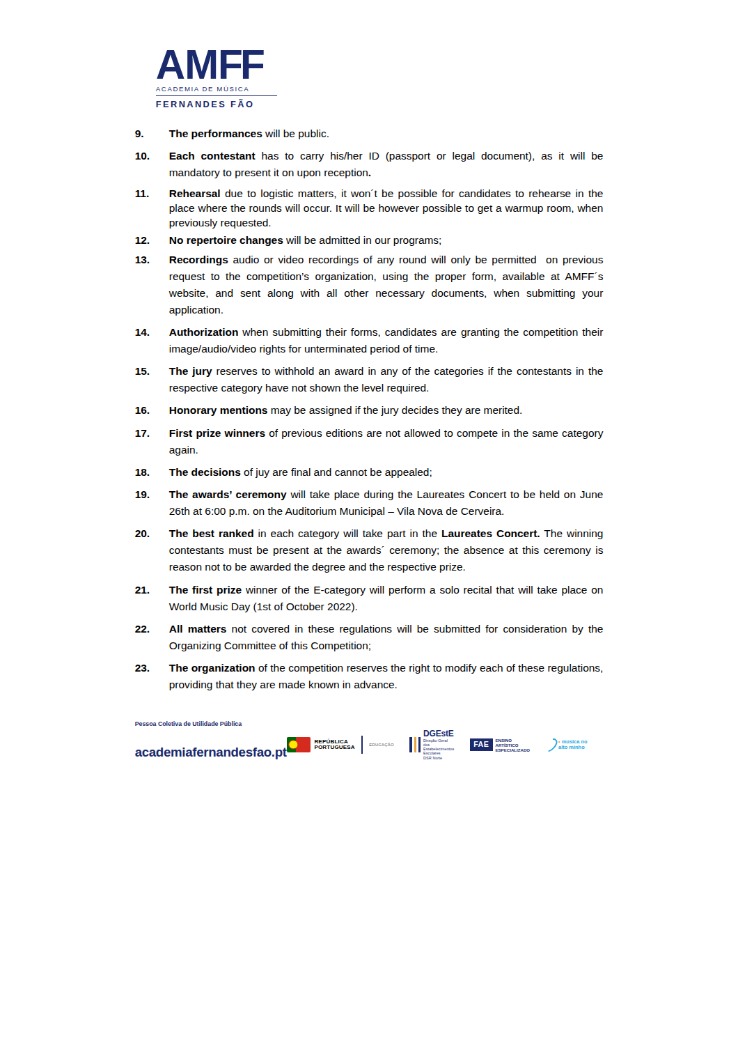AMFF
ACADEMIA DE MÚSICA
FERNANDES FÃO
9. The performances will be public.
10. Each contestant has to carry his/her ID (passport or legal document), as it will be mandatory to present it on upon reception.
11. Rehearsal due to logistic matters, it won´t be possible for candidates to rehearse in the place where the rounds will occur. It will be however possible to get a warmup room, when previously requested.
12. No repertoire changes will be admitted in our programs;
13. Recordings audio or video recordings of any round will only be permitted on previous request to the competition’s organization, using the proper form, available at AMFF´s website, and sent along with all other necessary documents, when submitting your application.
14. Authorization when submitting their forms, candidates are granting the competition their image/audio/video rights for unterminated period of time.
15. The jury reserves to withhold an award in any of the categories if the contestants in the respective category have not shown the level required.
16. Honorary mentions may be assigned if the jury decides they are merited.
17. First prize winners of previous editions are not allowed to compete in the same category again.
18. The decisions of juy are final and cannot be appealed;
19. The awards’ ceremony will take place during the Laureates Concert to be held on June 26th at 6:00 p.m. on the Auditorium Municipal – Vila Nova de Cerveira.
20. The best ranked in each category will take part in the Laureates Concert. The winning contestants must be present at the awards´ ceremony; the absence at this ceremony is reason not to be awarded the degree and the respective prize.
21. The first prize winner of the E-category will perform a solo recital that will take place on World Music Day (1st of October 2022).
22. All matters not covered in these regulations will be submitted for consideration by the Organizing Committee of this Competition;
23. The organization of the competition reserves the right to modify each of these regulations, providing that they are made known in advance.
Pessoa Coletiva de Utilidade Pública
academiafernandesfao.pt
REPÚBLICA
PORTUGUESA
EDUCAÇÃO
DGEstE
Direção-Geral dos
Estabelecimentos Escolares
DSR Norte
FAE
ENSINO
ARTÍSTICO
ESPECIALIZADO
• música no alto minho